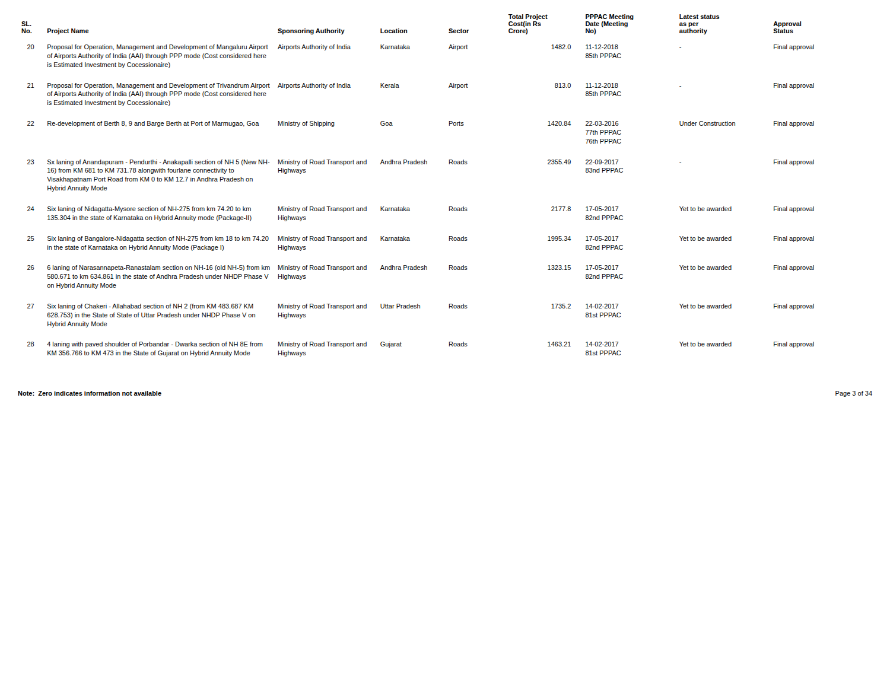| SL. No. | Project Name | Sponsoring Authority | Location | Sector | Total Project Cost(in Rs Crore) | PPPAC Meeting Date (Meeting No) | Latest status as per authority | Approval Status |
| --- | --- | --- | --- | --- | --- | --- | --- | --- |
| 20 | Proposal for Operation, Management and Development of Mangaluru Airport of Airports Authority of India (AAI) through PPP mode (Cost considered here is Estimated Investment by Cocessionaire) | Airports Authority of India | Karnataka | Airport | 1482.0 | 11-12-2018 85th PPPAC | - | Final approval |
| 21 | Proposal for Operation, Management and Development of Trivandrum Airport of Airports Authority of India (AAI) through PPP mode (Cost considered here is Estimated Investment by Cocessionaire) | Airports Authority of India | Kerala | Airport | 813.0 | 11-12-2018 85th PPPAC | - | Final approval |
| 22 | Re-development of Berth 8, 9 and Barge Berth at Port of Marmugao, Goa | Ministry of Shipping | Goa | Ports | 1420.84 | 22-03-2016 77th PPPAC 76th PPPAC | Under Construction | Final approval |
| 23 | Sx laning of Anandapuram - Pendurthi - Anakapalli section of NH 5 (New NH-16) from KM 681 to KM 731.78 alongwith fourlane connectivity to Visakhapatnam Port Road from KM 0 to KM 12.7 in Andhra Pradesh on Hybrid Annuity Mode | Ministry of Road Transport and Highways | Andhra Pradesh | Roads | 2355.49 | 22-09-2017 83nd PPPAC | - | Final approval |
| 24 | Six laning of Nidagatta-Mysore section of NH-275 from km 74.20 to km 135.304 in the state of Karnataka on Hybrid Annuity mode (Package-II) | Ministry of Road Transport and Highways | Karnataka | Roads | 2177.8 | 17-05-2017 82nd PPPAC | Yet to be awarded | Final approval |
| 25 | Six laning of Bangalore-Nidagatta section of NH-275 from km 18 to km 74.20 in the state of Karnataka on Hybrid Annuity Mode (Package I) | Ministry of Road Transport and Highways | Karnataka | Roads | 1995.34 | 17-05-2017 82nd PPPAC | Yet to be awarded | Final approval |
| 26 | 6 laning of Narasannapeta-Ranastalam section on NH-16 (old NH-5) from km 580.671 to km 634.861 in the state of Andhra Pradesh under NHDP Phase V on Hybrid Annuity Mode | Ministry of Road Transport and Highways | Andhra Pradesh | Roads | 1323.15 | 17-05-2017 82nd PPPAC | Yet to be awarded | Final approval |
| 27 | Six laning of Chakeri - Allahabad section of NH 2 (from KM 483.687 KM 628.753) in the State of State of Uttar Pradesh under NHDP Phase V on Hybrid Annuity Mode | Ministry of Road Transport and Highways | Uttar Pradesh | Roads | 1735.2 | 14-02-2017 81st PPPAC | Yet to be awarded | Final approval |
| 28 | 4 laning with paved shoulder of Porbandar - Dwarka section of NH 8E from KM 356.766 to KM 473 in the State of Gujarat on Hybrid Annuity Mode | Ministry of Road Transport and Highways | Gujarat | Roads | 1463.21 | 14-02-2017 81st PPPAC | Yet to be awarded | Final approval |
Note: Zero indicates information not available Page 3 of 34